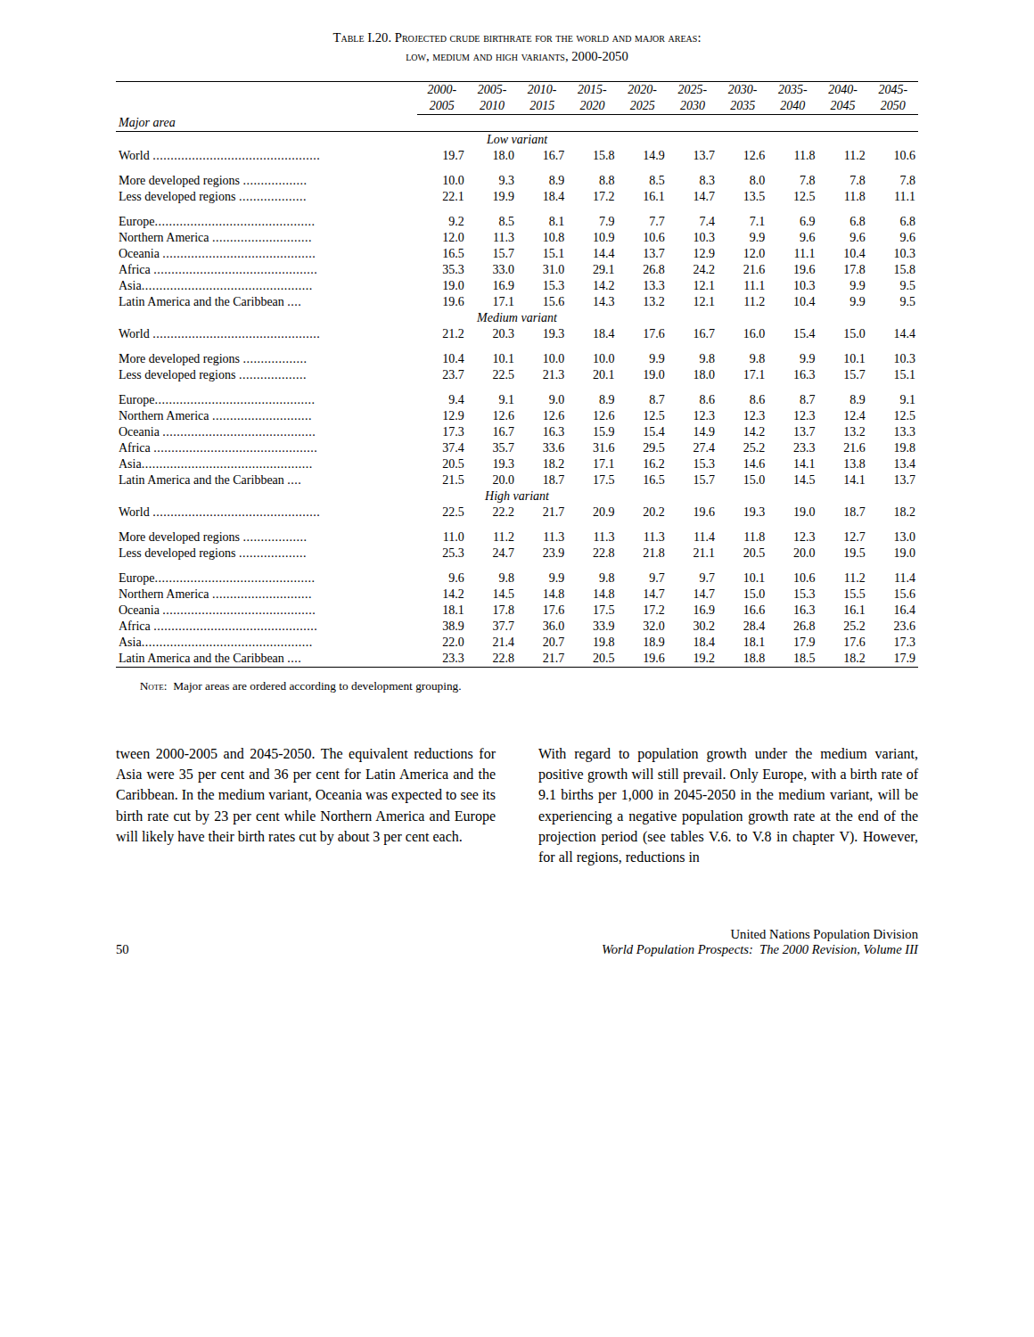Table I.20. Projected crude birthrate for the world and major areas:
low, medium and high variants, 2000-2050
| | 2000- | 2005- | 2010- | 2015- | 2020- | 2025- | 2030- | 2035- | 2040- | 2045- |
| --- | --- | --- | --- | --- | --- | --- | --- | --- | --- | --- |
| 2005 | 2010 | 2015 | 2020 | 2025 | 2030 | 2035 | 2040 | 2045 | 2050 |
| Major area | |
| Low variant |
| World ............................................... | 19.7 | 18.0 | 16.7 | 15.8 | 14.9 | 13.7 | 12.6 | 11.8 | 11.2 | 10.6 |
| More developed regions .................. | 10.0 | 9.3 | 8.9 | 8.8 | 8.5 | 8.3 | 8.0 | 7.8 | 7.8 | 7.8 |
| Less developed regions ................... | 22.1 | 19.9 | 18.4 | 17.2 | 16.1 | 14.7 | 13.5 | 12.5 | 11.8 | 11.1 |
| Europe ............................................. | 9.2 | 8.5 | 8.1 | 7.9 | 7.7 | 7.4 | 7.1 | 6.9 | 6.8 | 6.8 |
| Northern America ............................ | 12.0 | 11.3 | 10.8 | 10.9 | 10.6 | 10.3 | 9.9 | 9.6 | 9.6 | 9.6 |
| Oceania ........................................... | 16.5 | 15.7 | 15.1 | 14.4 | 13.7 | 12.9 | 12.0 | 11.1 | 10.4 | 10.3 |
| Africa .............................................. | 35.3 | 33.0 | 31.0 | 29.1 | 26.8 | 24.2 | 21.6 | 19.6 | 17.8 | 15.8 |
| Asia ................................................ | 19.0 | 16.9 | 15.3 | 14.2 | 13.3 | 12.1 | 11.1 | 10.3 | 9.9 | 9.5 |
| Latin America and the Caribbean .... | 19.6 | 17.1 | 15.6 | 14.3 | 13.2 | 12.1 | 11.2 | 10.4 | 9.9 | 9.5 |
| Medium variant |
| World ............................................... | 21.2 | 20.3 | 19.3 | 18.4 | 17.6 | 16.7 | 16.0 | 15.4 | 15.0 | 14.4 |
| More developed regions .................. | 10.4 | 10.1 | 10.0 | 10.0 | 9.9 | 9.8 | 9.8 | 9.9 | 10.1 | 10.3 |
| Less developed regions ................... | 23.7 | 22.5 | 21.3 | 20.1 | 19.0 | 18.0 | 17.1 | 16.3 | 15.7 | 15.1 |
| Europe ............................................. | 9.4 | 9.1 | 9.0 | 8.9 | 8.7 | 8.6 | 8.6 | 8.7 | 8.9 | 9.1 |
| Northern America ............................ | 12.9 | 12.6 | 12.6 | 12.6 | 12.5 | 12.3 | 12.3 | 12.3 | 12.4 | 12.5 |
| Oceania ........................................... | 17.3 | 16.7 | 16.3 | 15.9 | 15.4 | 14.9 | 14.2 | 13.7 | 13.2 | 13.3 |
| Africa .............................................. | 37.4 | 35.7 | 33.6 | 31.6 | 29.5 | 27.4 | 25.2 | 23.3 | 21.6 | 19.8 |
| Asia ................................................ | 20.5 | 19.3 | 18.2 | 17.1 | 16.2 | 15.3 | 14.6 | 14.1 | 13.8 | 13.4 |
| Latin America and the Caribbean .... | 21.5 | 20.0 | 18.7 | 17.5 | 16.5 | 15.7 | 15.0 | 14.5 | 14.1 | 13.7 |
| High variant |
| World ............................................... | 22.5 | 22.2 | 21.7 | 20.9 | 20.2 | 19.6 | 19.3 | 19.0 | 18.7 | 18.2 |
| More developed regions .................. | 11.0 | 11.2 | 11.3 | 11.3 | 11.3 | 11.4 | 11.8 | 12.3 | 12.7 | 13.0 |
| Less developed regions ................... | 25.3 | 24.7 | 23.9 | 22.8 | 21.8 | 21.1 | 20.5 | 20.0 | 19.5 | 19.0 |
| Europe ............................................. | 9.6 | 9.8 | 9.9 | 9.8 | 9.7 | 9.7 | 10.1 | 10.6 | 11.2 | 11.4 |
| Northern America ............................ | 14.2 | 14.5 | 14.8 | 14.8 | 14.7 | 14.7 | 15.0 | 15.3 | 15.5 | 15.6 |
| Oceania ........................................... | 18.1 | 17.8 | 17.6 | 17.5 | 17.2 | 16.9 | 16.6 | 16.3 | 16.1 | 16.4 |
| Africa .............................................. | 38.9 | 37.7 | 36.0 | 33.9 | 32.0 | 30.2 | 28.4 | 26.8 | 25.2 | 23.6 |
| Asia ................................................ | 22.0 | 21.4 | 20.7 | 19.8 | 18.9 | 18.4 | 18.1 | 17.9 | 17.6 | 17.3 |
| Latin America and the Caribbean .... | 23.3 | 22.8 | 21.7 | 20.5 | 19.6 | 19.2 | 18.8 | 18.5 | 18.2 | 17.9 |
Note: Major areas are ordered according to development grouping.
tween 2000-2005 and 2045-2050. The equivalent reductions for Asia were 35 per cent and 36 per cent for Latin America and the Caribbean. In the medium variant, Oceania was expected to see its birth rate cut by 23 per cent while Northern America and Europe will likely have their birth rates cut by about 3 per cent each.
With regard to population growth under the medium variant, positive growth will still prevail. Only Europe, with a birth rate of 9.1 births per 1,000 in 2045-2050 in the medium variant, will be experiencing a negative population growth rate at the end of the projection period (see tables V.6. to V.8 in chapter V). However, for all regions, reductions in
50
United Nations Population Division
World Population Prospects: The 2000 Revision, Volume III